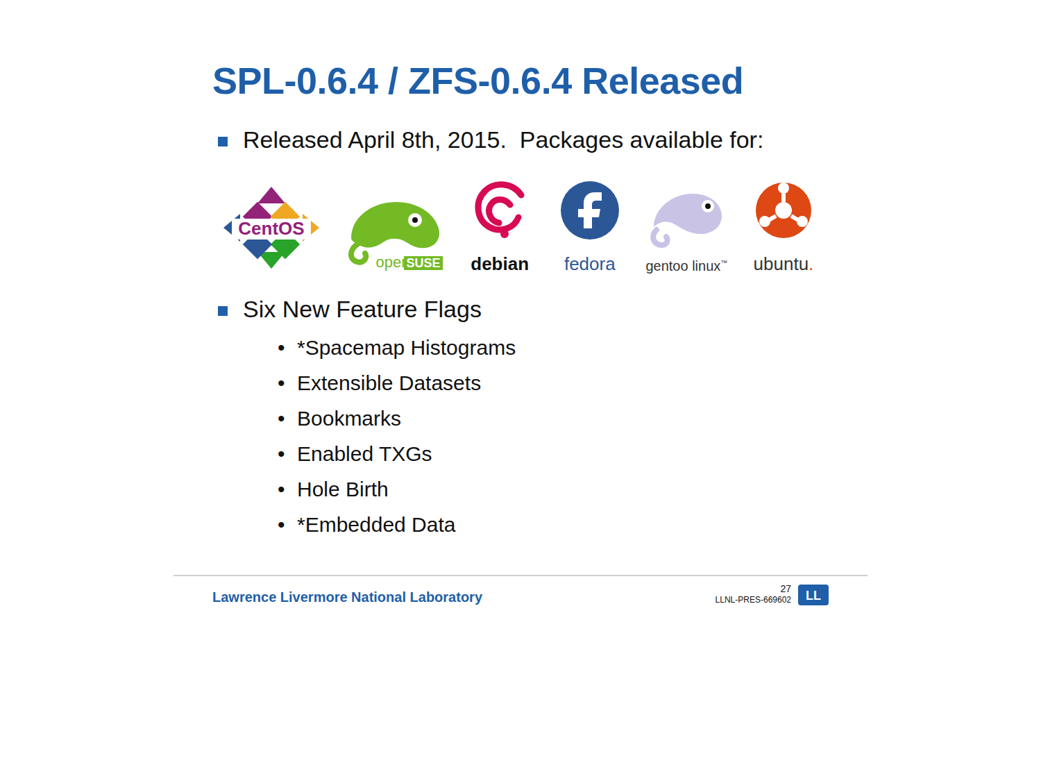SPL-0.6.4 / ZFS-0.6.4 Released
Released April 8th, 2015. Packages available for:
CentOS
open SUSE
debian
fedora
gentoo linux™
ubuntu.
Six New Feature Flags
*Spacemap Histograms
Extensible Datasets
Bookmarks
Enabled TXGs
Hole Birth
*Embedded Data
Lawrence Livermore National Laboratory
27
LLNL-PRES-669602
LL